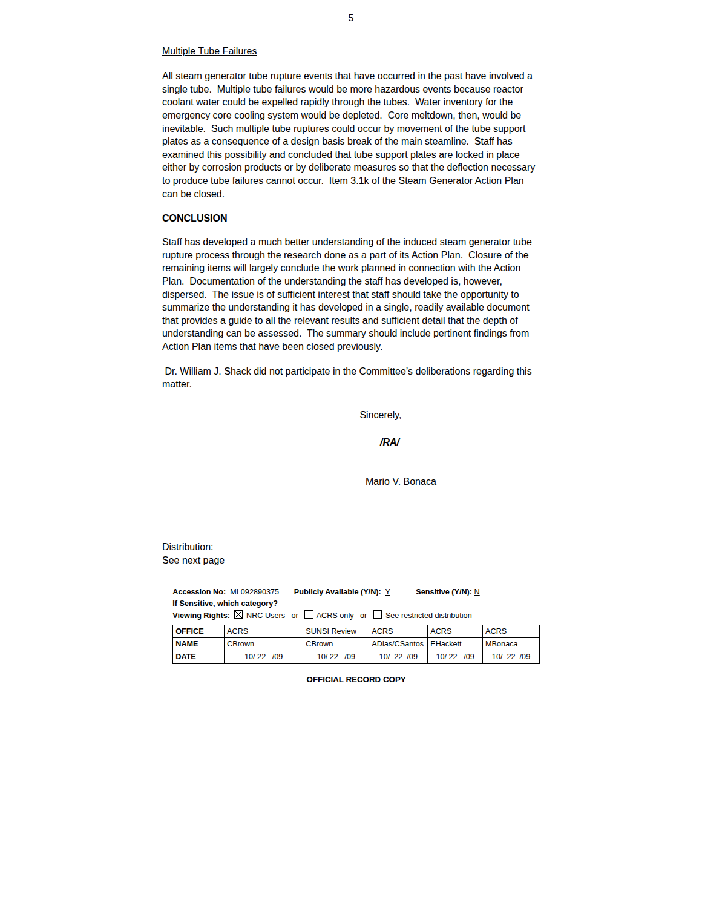5
Multiple Tube Failures
All steam generator tube rupture events that have occurred in the past have involved a single tube. Multiple tube failures would be more hazardous events because reactor coolant water could be expelled rapidly through the tubes. Water inventory for the emergency core cooling system would be depleted. Core meltdown, then, would be inevitable. Such multiple tube ruptures could occur by movement of the tube support plates as a consequence of a design basis break of the main steamline. Staff has examined this possibility and concluded that tube support plates are locked in place either by corrosion products or by deliberate measures so that the deflection necessary to produce tube failures cannot occur. Item 3.1k of the Steam Generator Action Plan can be closed.
CONCLUSION
Staff has developed a much better understanding of the induced steam generator tube rupture process through the research done as a part of its Action Plan. Closure of the remaining items will largely conclude the work planned in connection with the Action Plan. Documentation of the understanding the staff has developed is, however, dispersed. The issue is of sufficient interest that staff should take the opportunity to summarize the understanding it has developed in a single, readily available document that provides a guide to all the relevant results and sufficient detail that the depth of understanding can be assessed. The summary should include pertinent findings from Action Plan items that have been closed previously.
Dr. William J. Shack did not participate in the Committee’s deliberations regarding this matter.
Sincerely,
/RA/
Mario V. Bonaca
Distribution:
See next page
Accession No: ML092890375 Publicly Available (Y/N): Y Sensitive (Y/N): N
If Sensitive, which category?
Viewing Rights: NRC Users or ACRS only or See restricted distribution
| OFFICE | ACRS | SUNSI Review | ACRS | ACRS | ACRS |
| NAME | CBrown | CBrown | ADias/CSantos | EHackett | MBonaca |
| DATE | 10/ 22 /09 | 10/ 22 /09 | 10/ 22 /09 | 10/ 22 /09 | 10/ 22 /09 |
OFFICIAL RECORD COPY